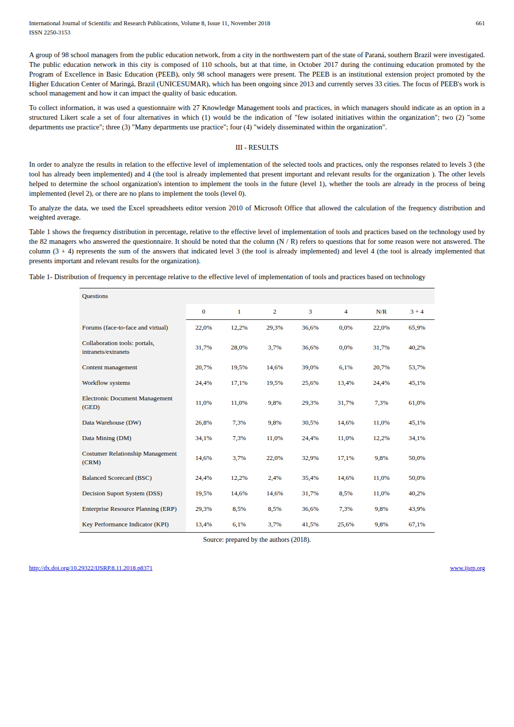International Journal of Scientific and Research Publications, Volume 8, Issue 11, November 2018 661
ISSN 2250-3153
A group of 98 school managers from the public education network, from a city in the northwestern part of the state of Paraná, southern Brazil were investigated. The public education network in this city is composed of 110 schools, but at that time, in October 2017 during the continuing education promoted by the Program of Excellence in Basic Education (PEEB), only 98 school managers were present. The PEEB is an institutional extension project promoted by the Higher Education Center of Maringá, Brazil (UNICESUMAR), which has been ongoing since 2013 and currently serves 33 cities. The focus of PEEB's work is school management and how it can impact the quality of basic education.
To collect information, it was used a questionnaire with 27 Knowledge Management tools and practices, in which managers should indicate as an option in a structured Likert scale a set of four alternatives in which (1) would be the indication of "few isolated initiatives within the organization"; two (2) "some departments use practice"; three (3) "Many departments use practice"; four (4) "widely disseminated within the organization".
III - RESULTS
In order to analyze the results in relation to the effective level of implementation of the selected tools and practices, only the responses related to levels 3 (the tool has already been implemented) and 4 (the tool is already implemented that present important and relevant results for the organization ). The other levels helped to determine the school organization's intention to implement the tools in the future (level 1), whether the tools are already in the process of being implemented (level 2), or there are no plans to implement the tools (level 0).
To analyze the data, we used the Excel spreadsheets editor version 2010 of Microsoft Office that allowed the calculation of the frequency distribution and weighted average.
Table 1 shows the frequency distribution in percentage, relative to the effective level of implementation of tools and practices based on the technology used by the 82 managers who answered the questionnaire. It should be noted that the column (N / R) refers to questions that for some reason were not answered. The column (3 + 4) represents the sum of the answers that indicated level 3 (the tool is already implemented) and level 4 (the tool is already implemented that presents important and relevant results for the organization).
Table 1- Distribution of frequency in percentage relative to the effective level of implementation of tools and practices based on technology
| Questions | | | | | | | |
| --- | --- | --- | --- | --- | --- | --- | --- |
| | 0 | 1 | 2 | 3 | 4 | N/R | 3 + 4 |
| Forums (face-to-face and virtual) | 22,0% | 12,2% | 29,3% | 36,6% | 0,0% | 22,0% | 65,9% |
| Collaboration tools: portals, intranets/extranets | 31,7% | 28,0% | 3,7% | 36,6% | 0,0% | 31,7% | 40,2% |
| Content management | 20,7% | 19,5% | 14,6% | 39,0% | 6,1% | 20,7% | 53,7% |
| Workflow systems | 24,4% | 17,1% | 19,5% | 25,6% | 13,4% | 24,4% | 45,1% |
| Electronic Document Management (GED) | 11,0% | 11,0% | 9,8% | 29,3% | 31,7% | 7,3% | 61,0% |
| Data Warehouse (DW) | 26,8% | 7,3% | 9,8% | 30,5% | 14,6% | 11,0% | 45,1% |
| Data Mining (DM) | 34,1% | 7,3% | 11,0% | 24,4% | 11,0% | 12,2% | 34,1% |
| Costumer Relationship Management (CRM) | 14,6% | 3,7% | 22,0% | 32,9% | 17,1% | 9,8% | 50,0% |
| Balanced Scorecard (BSC) | 24,4% | 12,2% | 2,4% | 35,4% | 14,6% | 11,0% | 50,0% |
| Decision Suport System (DSS) | 19,5% | 14,6% | 14,6% | 31,7% | 8,5% | 11,0% | 40,2% |
| Enterprise Resource Planning (ERP) | 29,3% | 8,5% | 8,5% | 36,6% | 7,3% | 9,8% | 43,9% |
| Key Performance Indicator (KPI) | 13,4% | 6,1% | 3,7% | 41,5% | 25,6% | 9,8% | 67,1% |
Source: prepared by the authors (2018).
http://dx.doi.org/10.29322/IJSRP.8.11.2018.p8371 www.ijsrp.org